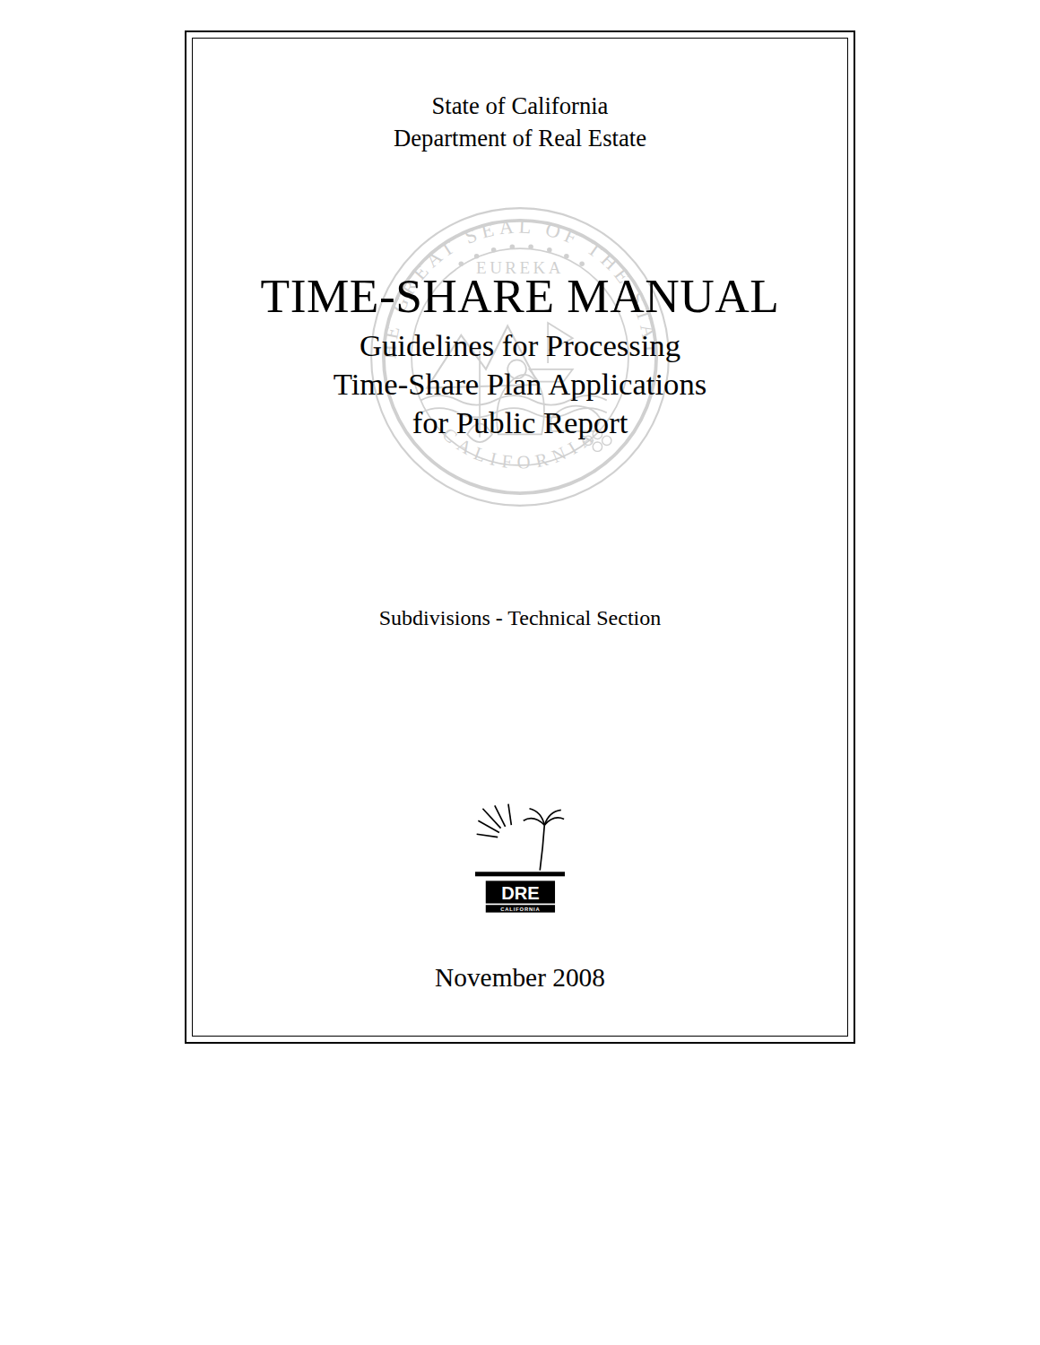State of California
Department of Real Estate
THE GREAT SEAL OF THE STATE CALIFORNIA EUREKA
TIME-SHARE MANUAL
Guidelines for Processing
Time-Share Plan Applications
for Public Report
Subdivisions - Technical Section
DRE CALIFORNIA
November 2008